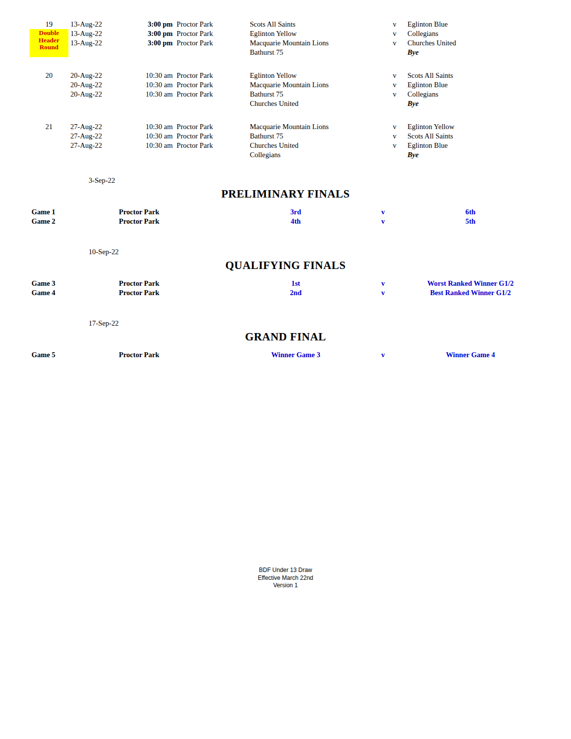| 19 | 13-Aug-22 | 3:00 pm | Proctor Park | Scots All Saints | v | Eglinton Blue |
| Double Header Round | 13-Aug-22 | 3:00 pm | Proctor Park | Eglinton Yellow | v | Collegians |
| 13-Aug-22 | 3:00 pm | Proctor Park | Macquarie Mountain Lions | v | Churches United |
| | | | Bathurst 75 | | Bye |
| 20 | 20-Aug-22 | 10:30 am | Proctor Park | Eglinton Yellow | v | Scots All Saints |
| | 20-Aug-22 | 10:30 am | Proctor Park | Macquarie Mountain Lions | v | Eglinton Blue |
| | 20-Aug-22 | 10:30 am | Proctor Park | Bathurst 75 | v | Collegians |
| | | | | Churches United | | Bye |
| 21 | 27-Aug-22 | 10:30 am | Proctor Park | Macquarie Mountain Lions | v | Eglinton Yellow |
| | 27-Aug-22 | 10:30 am | Proctor Park | Bathurst 75 | v | Scots All Saints |
| | 27-Aug-22 | 10:30 am | Proctor Park | Churches United | v | Eglinton Blue |
| | | | | Collegians | | Bye |
3-Sep-22
PRELIMINARY FINALS
| Game 1 | Proctor Park | 3rd | v | 6th |
| Game 2 | Proctor Park | 4th | v | 5th |
10-Sep-22
QUALIFYING FINALS
| Game 3 | Proctor Park | 1st | v | Worst Ranked Winner G1/2 |
| Game 4 | Proctor Park | 2nd | v | Best Ranked Winner G1/2 |
17-Sep-22
GRAND FINAL
| Game 5 | Proctor Park | Winner Game 3 | v | Winner Game 4 |
BDF Under 13 Draw
Effective March 22nd
Version 1